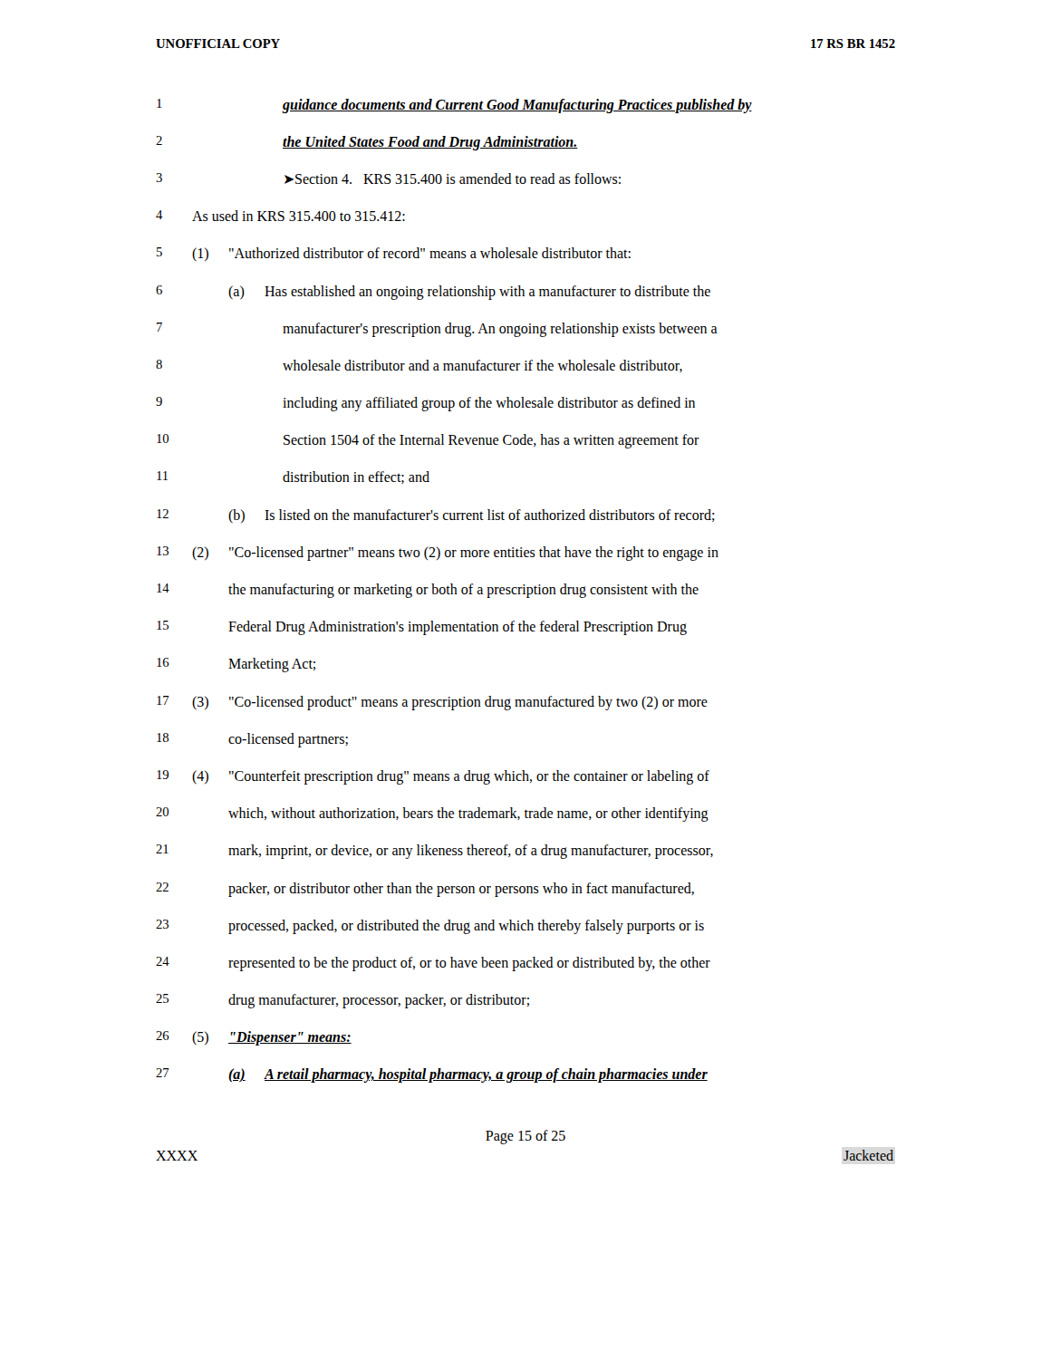UNOFFICIAL COPY 17 RS BR 1452
1
guidance documents and Current Good Manufacturing Practices published by
2
the United States Food and Drug Administration.
3
➤Section 4. KRS 315.400 is amended to read as follows:
4
As used in KRS 315.400 to 315.412:
5
(1)
"Authorized distributor of record" means a wholesale distributor that:
6
(a)
Has established an ongoing relationship with a manufacturer to distribute the
7
manufacturer's prescription drug. An ongoing relationship exists between a
8
wholesale distributor and a manufacturer if the wholesale distributor,
9
including any affiliated group of the wholesale distributor as defined in
10
Section 1504 of the Internal Revenue Code, has a written agreement for
11
distribution in effect; and
12
(b)
Is listed on the manufacturer's current list of authorized distributors of record;
13
(2)
"Co-licensed partner" means two (2) or more entities that have the right to engage in
14
the manufacturing or marketing or both of a prescription drug consistent with the
15
Federal Drug Administration's implementation of the federal Prescription Drug
16
Marketing Act;
17
(3)
"Co-licensed product" means a prescription drug manufactured by two (2) or more
18
co-licensed partners;
19
(4)
"Counterfeit prescription drug" means a drug which, or the container or labeling of
20
which, without authorization, bears the trademark, trade name, or other identifying
21
mark, imprint, or device, or any likeness thereof, of a drug manufacturer, processor,
22
packer, or distributor other than the person or persons who in fact manufactured,
23
processed, packed, or distributed the drug and which thereby falsely purports or is
24
represented to be the product of, or to have been packed or distributed by, the other
25
drug manufacturer, processor, packer, or distributor;
26
(5)
"Dispenser" means:
27
(a)
A retail pharmacy, hospital pharmacy, a group of chain pharmacies under
XXXX Page 15 of 25 Jacketed